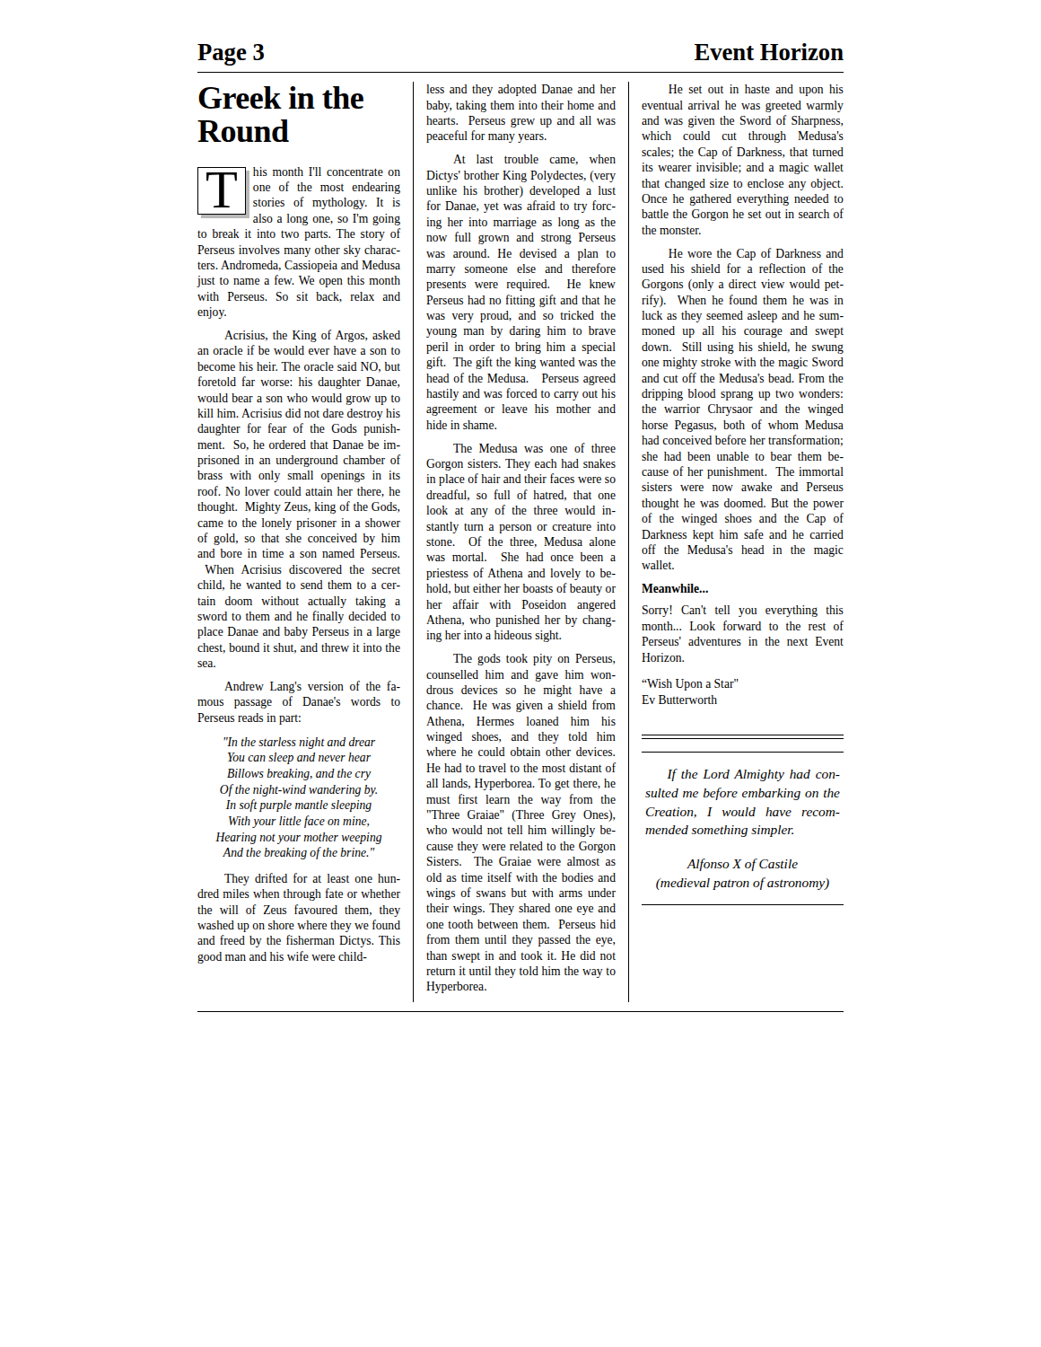Page 3
Event Horizon
Greek in the Round
This month I'll concentrate on one of the most endearing stories of mythology. It is also a long one, so I'm going to break it into two parts. The story of Perseus involves many other sky characters. Andromeda, Cassiopeia and Medusa just to name a few. We open this month with Perseus. So sit back, relax and enjoy.
Acrisius, the King of Argos, asked an oracle if be would ever have a son to become his heir. The oracle said NO, but foretold far worse: his daughter Danae, would bear a son who would grow up to kill him. Acrisius did not dare destroy his daughter for fear of the Gods punishment. So, he ordered that Danae be imprisoned in an underground chamber of brass with only small openings in its roof. No lover could attain her there, he thought. Mighty Zeus, king of the Gods, came to the lonely prisoner in a shower of gold, so that she conceived by him and bore in time a son named Perseus. When Acrisius discovered the secret child, he wanted to send them to a certain doom without actually taking a sword to them and he finally decided to place Danae and baby Perseus in a large chest, bound it shut, and threw it into the sea.
Andrew Lang's version of the famous passage of Danae's words to Perseus reads in part:
"In the starless night and drear
You can sleep and never hear
Billows breaking, and the cry
Of the night-wind wandering by.
In soft purple mantle sleeping
With your little face on mine,
Hearing not your mother weeping
And the breaking of the brine."
They drifted for at least one hundred miles when through fate or whether the will of Zeus favoured them, they washed up on shore where they we found and freed by the fisherman Dictys. This good man and his wife were child-
less and they adopted Danae and her baby, taking them into their home and hearts. Perseus grew up and all was peaceful for many years.
At last trouble came, when Dictys' brother King Polydectes, (very unlike his brother) developed a lust for Danae, yet was afraid to try forcing her into marriage as long as the now full grown and strong Perseus was around. He devised a plan to marry someone else and therefore presents were required. He knew Perseus had no fitting gift and that he was very proud, and so tricked the young man by daring him to brave peril in order to bring him a special gift. The gift the king wanted was the head of the Medusa. Perseus agreed hastily and was forced to carry out his agreement or leave his mother and hide in shame.
The Medusa was one of three Gorgon sisters. They each had snakes in place of hair and their faces were so dreadful, so full of hatred, that one look at any of the three would instantly turn a person or creature into stone. Of the three, Medusa alone was mortal. She had once been a priestess of Athena and lovely to behold, but either her boasts of beauty or her affair with Poseidon angered Athena, who punished her by changing her into a hideous sight.
The gods took pity on Perseus, counselled him and gave him wondrous devices so he might have a chance. He was given a shield from Athena, Hermes loaned him his winged shoes, and they told him where he could obtain other devices. He had to travel to the most distant of all lands, Hyperborea. To get there, he must first learn the way from the "Three Graiae" (Three Grey Ones), who would not tell him willingly because they were related to the Gorgon Sisters. The Graiae were almost as old as time itself with the bodies and wings of swans but with arms under their wings. They shared one eye and one tooth between them. Perseus hid from them until they passed the eye, than swept in and took it. He did not return it until they told him the way to Hyperborea.
He set out in haste and upon his eventual arrival he was greeted warmly and was given the Sword of Sharpness, which could cut through Medusa's scales; the Cap of Darkness, that turned its wearer invisible; and a magic wallet that changed size to enclose any object. Once he gathered everything needed to battle the Gorgon he set out in search of the monster.
He wore the Cap of Darkness and used his shield for a reflection of the Gorgons (only a direct view would petrify). When he found them he was in luck as they seemed asleep and he summoned up all his courage and swept down. Still using his shield, he swung one mighty stroke with the magic Sword and cut off the Medusa's bead. From the dripping blood sprang up two wonders: the warrior Chrysaor and the winged horse Pegasus, both of whom Medusa had conceived before her transformation; she had been unable to bear them because of her punishment. The immortal sisters were now awake and Perseus thought he was doomed. But the power of the winged shoes and the Cap of Darkness kept him safe and he carried off the Medusa's head in the magic wallet.
Meanwhile...
Sorry! Can't tell you everything this month... Look forward to the rest of Perseus' adventures in the next Event Horizon.
“Wish Upon a Star"
Ev Butterworth
If the Lord Almighty had consulted me before embarking on the Creation, I would have recommended something simpler.
Alfonso X of Castile
(medieval patron of astronomy)